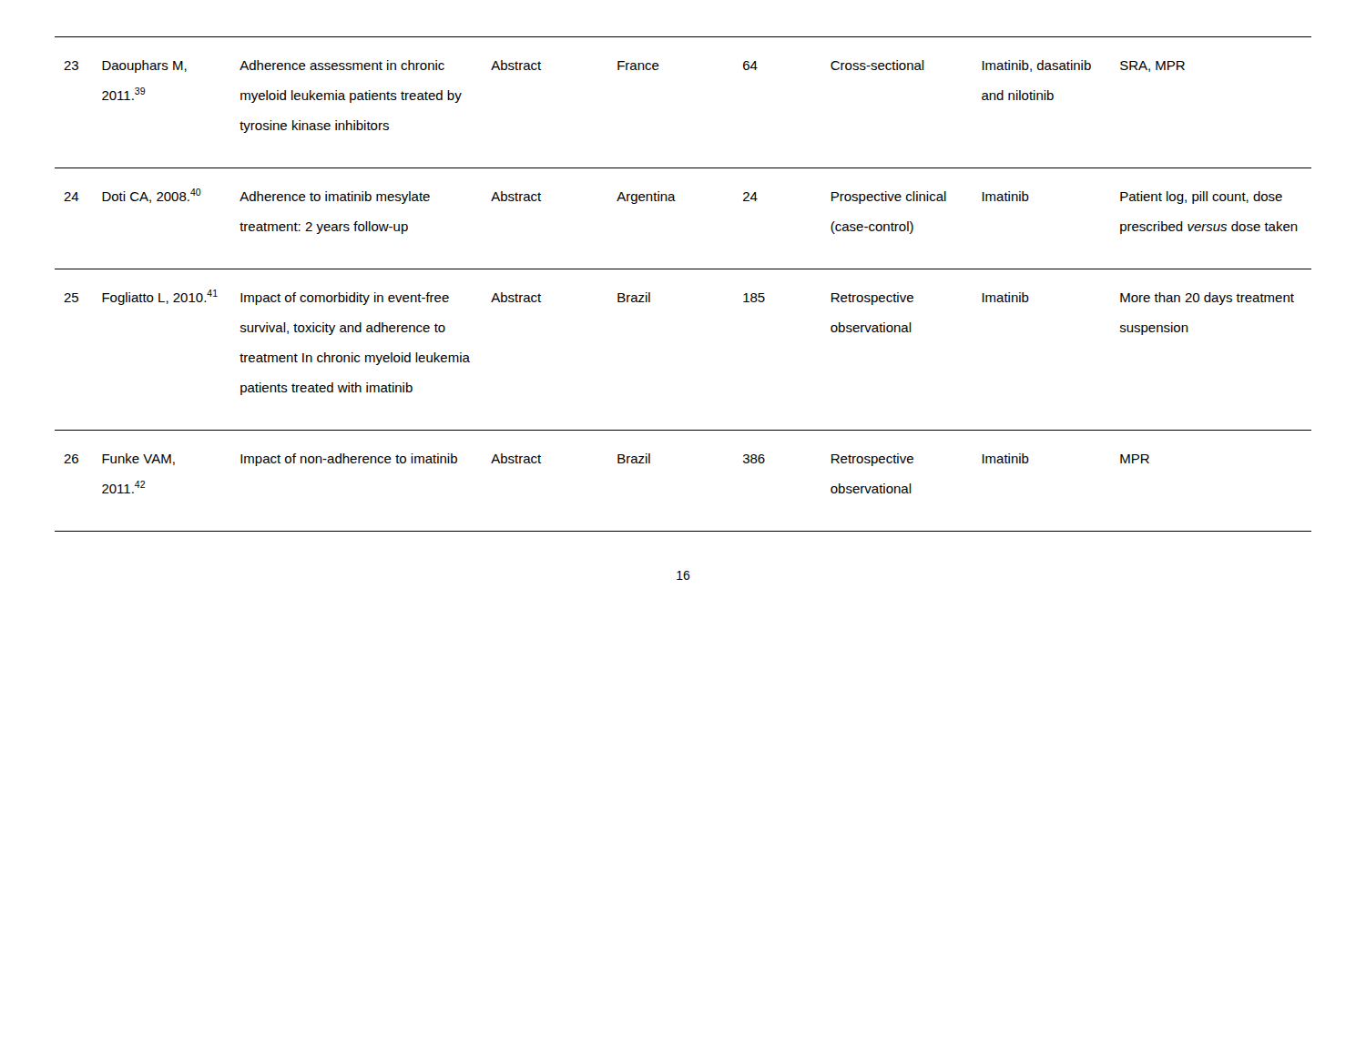| 23 | Daouphars M, 2011. 39 | Adherence assessment in chronic myeloid leukemia patients treated by tyrosine kinase inhibitors | Abstract | France | 64 | Cross-sectional | Imatinib, dasatinib and nilotinib | SRA, MPR |
| 24 | Doti CA, 2008. 40 | Adherence to imatinib mesylate treatment: 2 years follow-up | Abstract | Argentina | 24 | Prospective clinical (case-control) | Imatinib | Patient log, pill count, dose prescribed versus dose taken |
| 25 | Fogliatto L, 2010. 41 | Impact of comorbidity in event-free survival, toxicity and adherence to treatment In chronic myeloid leukemia patients treated with imatinib | Abstract | Brazil | 185 | Retrospective observational | Imatinib | More than 20 days treatment suspension |
| 26 | Funke VAM, 2011. 42 | Impact of non-adherence to imatinib | Abstract | Brazil | 386 | Retrospective observational | Imatinib | MPR |
16